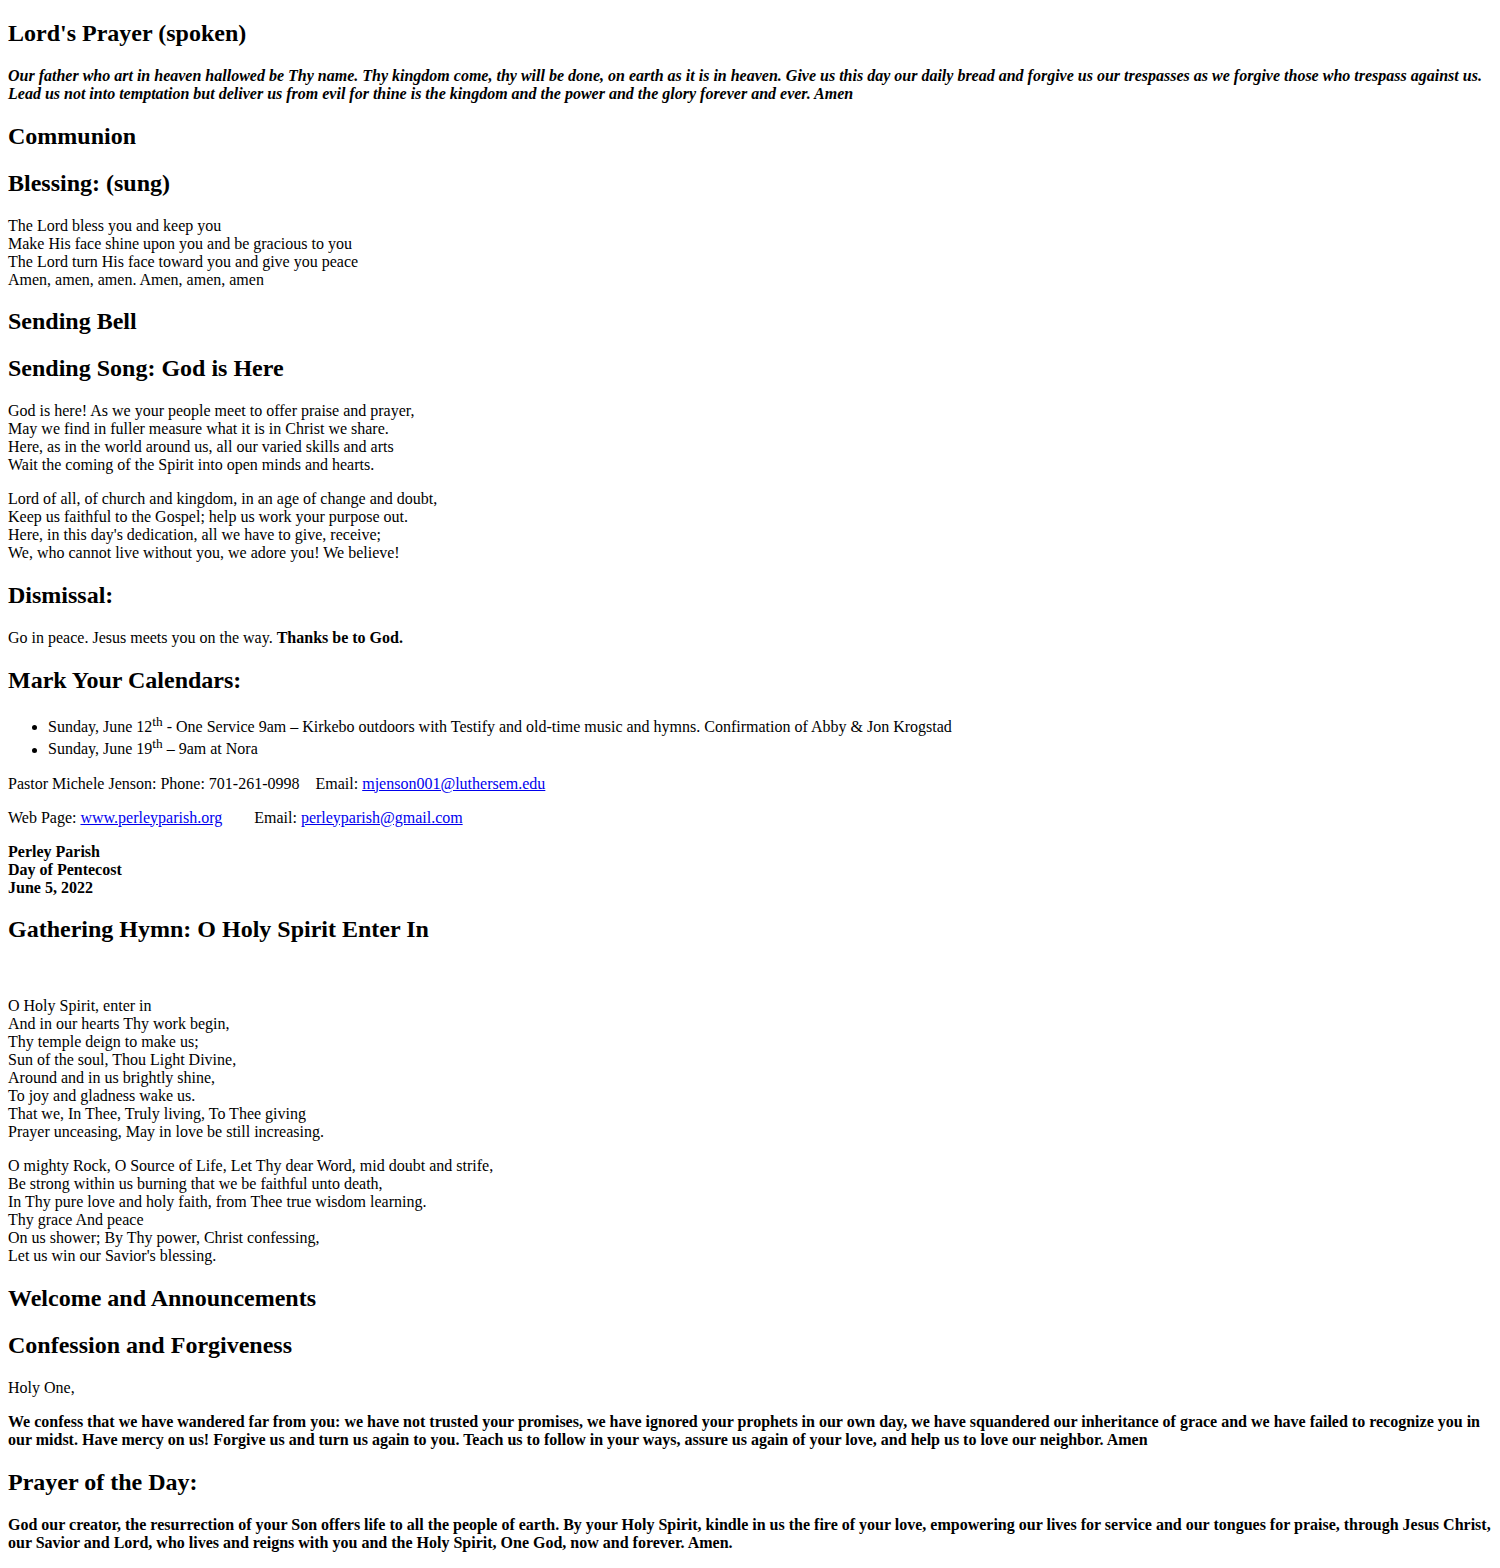Lord's Prayer (spoken)
Our father who art in heaven hallowed be Thy name. Thy kingdom come, thy will be done, on earth as it is in heaven. Give us this day our daily bread and forgive us our trespasses as we forgive those who trespass against us. Lead us not into temptation but deliver us from evil for thine is the kingdom and the power and the glory forever and ever. Amen
Communion
Blessing: (sung)
The Lord bless you and keep you
Make His face shine upon you and be gracious to you
The Lord turn His face toward you and give you peace
Amen, amen, amen. Amen, amen, amen
Sending Bell
Sending Song: God is Here
God is here! As we your people meet to offer praise and prayer,
May we find in fuller measure what it is in Christ we share.
Here, as in the world around us, all our varied skills and arts
Wait the coming of the Spirit into open minds and hearts.
Lord of all, of church and kingdom, in an age of change and doubt,
Keep us faithful to the Gospel; help us work your purpose out.
Here, in this day's dedication, all we have to give, receive;
We, who cannot live without you, we adore you! We believe!
Dismissal:
Go in peace. Jesus meets you on the way. Thanks be to God.
Mark Your Calendars:
Sunday, June 12th - One Service 9am – Kirkebo outdoors with Testify and old-time music and hymns. Confirmation of Abby & Jon Krogstad
Sunday, June 19th – 9am at Nora
Pastor Michele Jenson: Phone: 701-261-0998 Email: mjenson001@luthersem.edu
Web Page: www.perleyparish.org Email: perleyparish@gmail.com
Perley Parish
Day of Pentecost
June 5, 2022
Gathering Hymn: O Holy Spirit Enter In
O Holy Spirit, enter in
And in our hearts Thy work begin,
Thy temple deign to make us;
Sun of the soul, Thou Light Divine,
Around and in us brightly shine,
To joy and gladness wake us.
That we, In Thee, Truly living, To Thee giving
Prayer unceasing, May in love be still increasing.
O mighty Rock, O Source of Life, Let Thy dear Word, mid doubt and strife,
Be strong within us burning that we be faithful unto death,
In Thy pure love and holy faith, from Thee true wisdom learning.
Thy grace And peace
On us shower; By Thy power, Christ confessing,
Let us win our Savior's blessing.
Welcome and Announcements
Confession and Forgiveness
Holy One,
We confess that we have wandered far from you: we have not trusted your promises, we have ignored your prophets in our own day, we have squandered our inheritance of grace and we have failed to recognize you in our midst. Have mercy on us! Forgive us and turn us again to you. Teach us to follow in your ways, assure us again of your love, and help us to love our neighbor. Amen
Prayer of the Day:
God our creator, the resurrection of your Son offers life to all the people of earth. By your Holy Spirit, kindle in us the fire of your love, empowering our lives for service and our tongues for praise, through Jesus Christ, our Savior and Lord, who lives and reigns with you and the Holy Spirit, One God, now and forever. Amen.